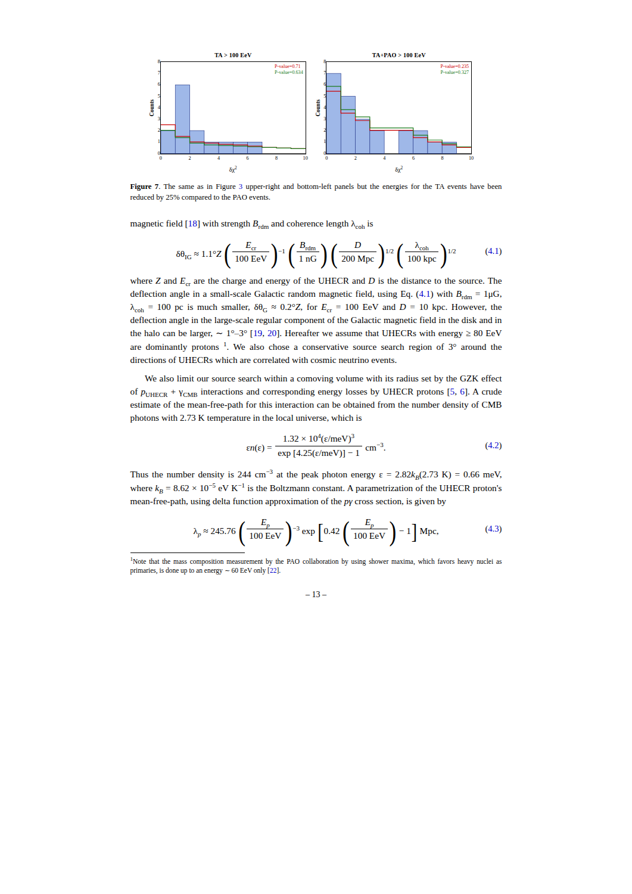TA > 100 EeV
Counts
0 1 2 3 4 5 6 7 8
P-value=0.71
P-value=0.634
0 2 4 6 8 10
δχ2
TA+PAO > 100 EeV
Counts
0 1 2 3 4 5 6 7 8
P-value=0.235
P-value=0.327
0 2 4 6 8 10
δχ2
Figure 7. The same as in Figure 3 upper-right and bottom-left panels but the energies for the TA events have been reduced by 25% compared to the PAO events.
magnetic field [18] with strength Brdm and coherence length λcoh is
δθIG ≈ 1.1°Z (Ecr 100 EeV)−1 (Brdm 1 nG) (D 200 Mpc)1/2 (λcoh 100 kpc)1/2 (4.1)
where Z and Ecr are the charge and energy of the UHECR and D is the distance to the source. The deflection angle in a small-scale Galactic random magnetic field, using Eq. (4.1) with Brdm = 1μG, λcoh = 100 pc is much smaller, δθG ≈ 0.2°Z, for Ecr = 100 EeV and D = 10 kpc. However, the deflection angle in the large-scale regular component of the Galactic magnetic field in the disk and in the halo can be larger, ∼ 1°–3° [19, 20]. Hereafter we assume that UHECRs with energy ≥ 80 EeV are dominantly protons 1. We also chose a conservative source search region of 3° around the directions of UHECRs which are correlated with cosmic neutrino events.
We also limit our source search within a comoving volume with its radius set by the GZK effect of pUHECR + γCMB interactions and corresponding energy losses by UHECR protons [5, 6]. A crude estimate of the mean-free-path for this interaction can be obtained from the number density of CMB photons with 2.73 K temperature in the local universe, which is
εn(ε) = 1.32 × 104(ε/meV)3 exp [4.25(ε/meV)] − 1 cm−3. (4.2)
Thus the number density is 244 cm−3 at the peak photon energy ε = 2.82kB(2.73 K) = 0.66 meV, where kB = 8.62 × 10−5 eV K−1 is the Boltzmann constant. A parametrization of the UHECR proton's mean-free-path, using delta function approximation of the pγ cross section, is given by
λp ≈ 245.76 (Ep 100 EeV)−3 exp [0.42 (Ep 100 EeV) − 1] Mpc, (4.3)
1Note that the mass composition measurement by the PAO collaboration by using shower maxima, which favors heavy nuclei as primaries, is done up to an energy ∼ 60 EeV only [22].
– 13 –